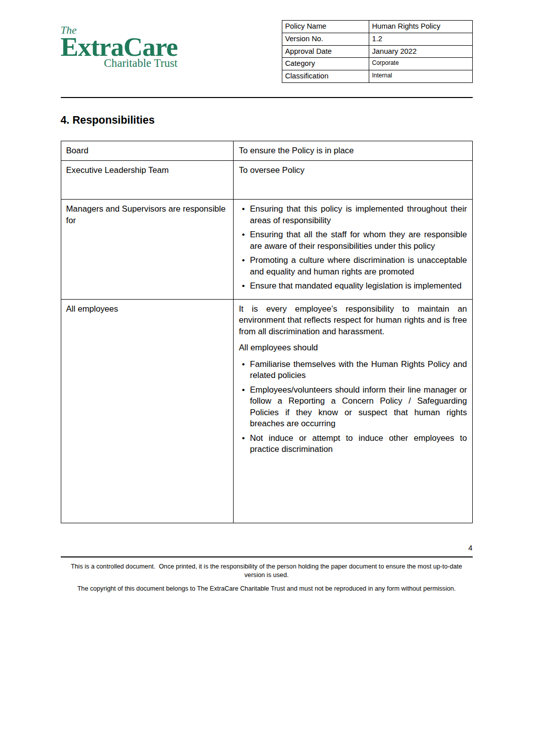The ExtraCare Charitable Trust
| Policy Name | Human Rights Policy |
| Version No. | 1.2 |
| Approval Date | January 2022 |
| Category | Corporate |
| Classification | Internal |
4. Responsibilities
| Board | To ensure the Policy is in place |
| Executive Leadership Team | To oversee Policy |
| Managers and Supervisors are responsible for | Ensuring that this policy is implemented throughout their areas of responsibility Ensuring that all the staff for whom they are responsible are aware of their responsibilities under this policy Promoting a culture where discrimination is unacceptable and equality and human rights are promoted Ensure that mandated equality legislation is implemented |
| All employees | It is every employee’s responsibility to maintain an environment that reflects respect for human rights and is free from all discrimination and harassment. All employees should Familiarise themselves with the Human Rights Policy and related policies Employees/volunteers should inform their line manager or follow a Reporting a Concern Policy / Safeguarding Policies if they know or suspect that human rights breaches are occurring Not induce or attempt to induce other employees to practice discrimination |
4
This is a controlled document. Once printed, it is the responsibility of the person holding the paper document to ensure the most up-to-date version is used.
The copyright of this document belongs to The ExtraCare Charitable Trust and must not be reproduced in any form without permission.